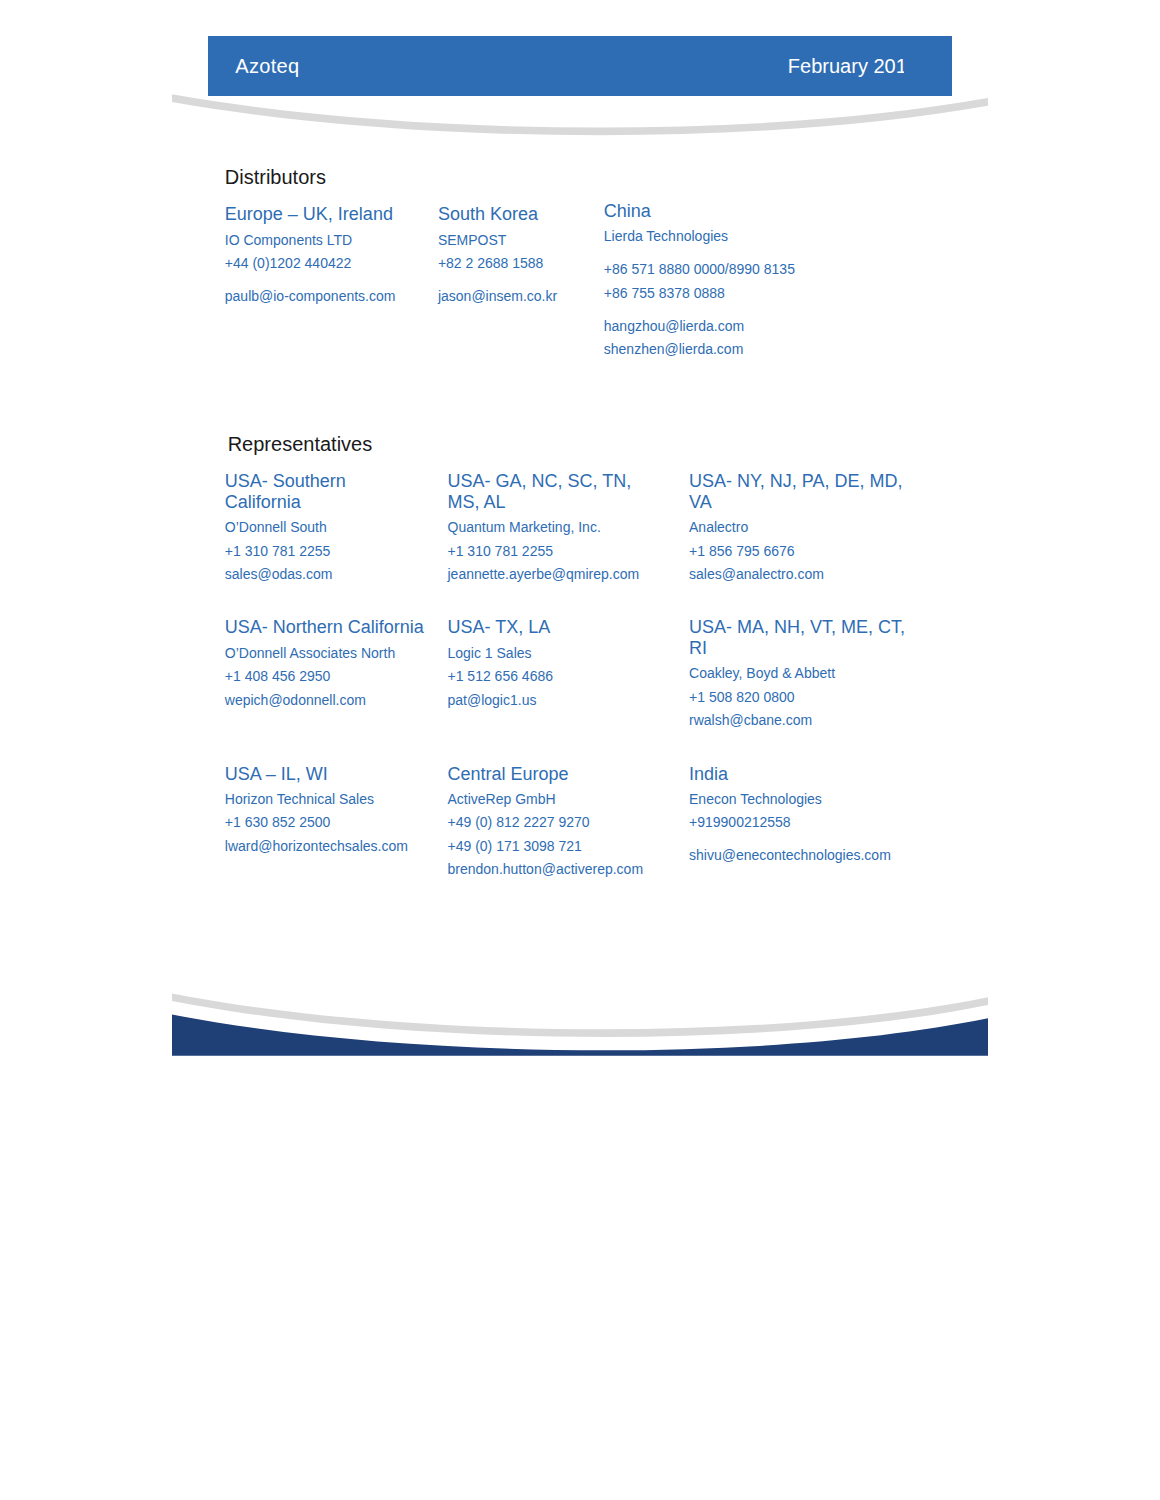Azoteq
February 2015
Distributors
Europe – UK, Ireland
IO Components LTD
+44 (0)1202 440422
paulb@io-components.com
South Korea
SEMPOST
+82 2 2688 1588
jason@insem.co.kr
China
Lierda Technologies
+86 571 8880 0000/8990 8135
+86 755 8378 0888
hangzhou@lierda.com
shenzhen@lierda.com
Representatives
USA- Southern California
O’Donnell South
+1 310 781 2255
sales@odas.com
USA- GA, NC, SC, TN, MS, AL
Quantum Marketing, Inc.
+1 310 781 2255
jeannette.ayerbe@qmirep.com
USA- NY, NJ, PA, DE, MD, VA
Analectro
+1 856 795 6676
sales@analectro.com
USA- Northern California
O’Donnell Associates North
+1 408 456 2950
wepich@odonnell.com
USA- TX, LA
Logic 1 Sales
+1 512 656 4686
pat@logic1.us
USA- MA, NH, VT, ME, CT, RI
Coakley, Boyd & Abbett
+1 508 820 0800
rwalsh@cbane.com
USA – IL, WI
Horizon Technical Sales
+1 630 852 2500
lward@horizontechsales.com
Central Europe
ActiveRep GmbH
+49 (0) 812 2227 9270
+49 (0) 171 3098 721
brendon.hutton@activerep.com
India
Enecon Technologies
+919900212558
shivu@enecontechnologies.com